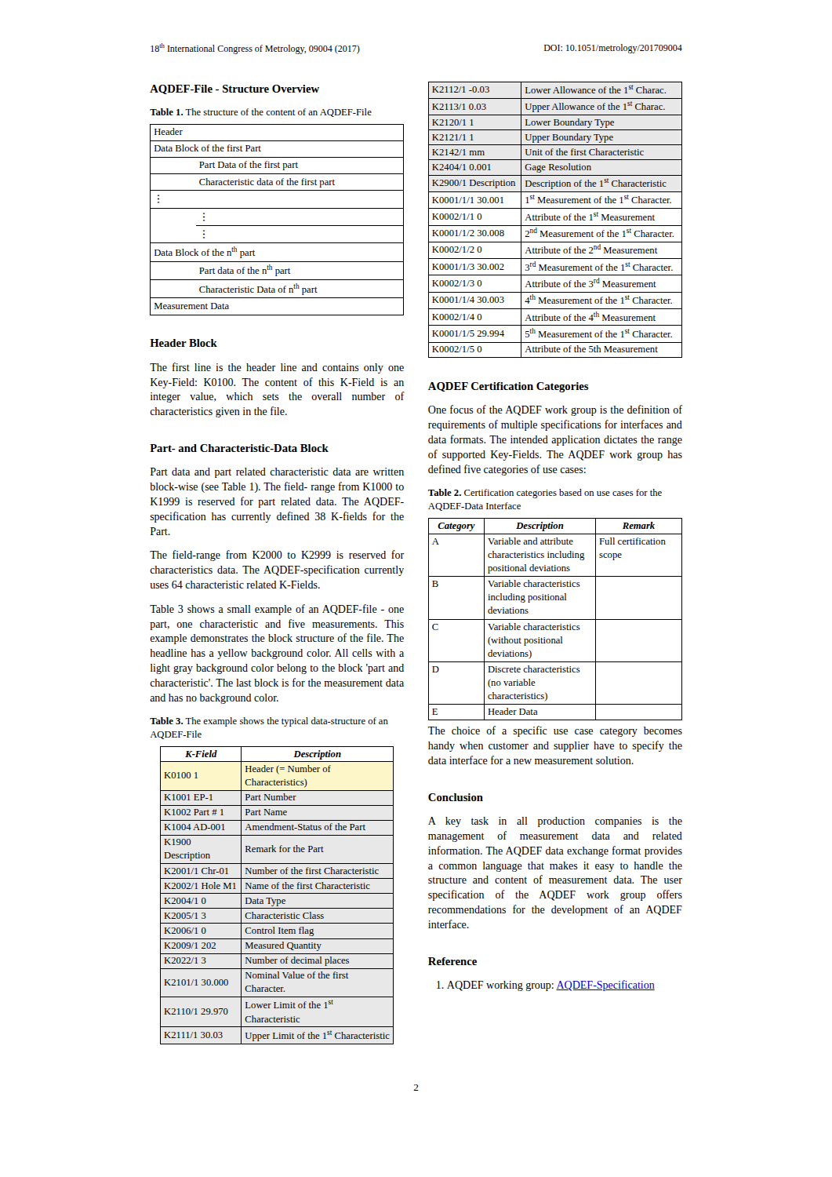18th International Congress of Metrology, 09004 (2017)
DOI: 10.1051/metrology/201709004
AQDEF-File - Structure Overview
Table 1. The structure of the content of an AQDEF-File
| Header |
| Data Block of the first Part |
| | Part Data of the first part |
| | Characteristic data of the first part |
| ⋯ |
| | ⋯ |
| | ⋯ |
| Data Block of the n th part |
| | Part data of the n th part |
| | Characteristic Data of n th part |
| Measurement Data |
Header Block
The first line is the header line and contains only one Key-Field: K0100. The content of this K-Field is an integer value, which sets the overall number of characteristics given in the file.
Part- and Characteristic-Data Block
Part data and part related characteristic data are written block-wise (see Table 1). The field- range from K1000 to K1999 is reserved for part related data. The AQDEF-specification has currently defined 38 K-fields for the Part.
The field-range from K2000 to K2999 is reserved for characteristics data. The AQDEF-specification currently uses 64 characteristic related K-Fields.
Table 3 shows a small example of an AQDEF-file - one part, one characteristic and five measurements. This example demonstrates the block structure of the file. The headline has a yellow background color. All cells with a light gray background color belong to the block 'part and characteristic'. The last block is for the measurement data and has no background color.
Table 3. The example shows the typical data-structure of an AQDEF-File
| K-Field | Description |
| --- | --- |
| K0100 1 | Header (= Number of Characteristics) |
| K1001 EP-1 | Part Number |
| K1002 Part # 1 | Part Name |
| K1004 AD-001 | Amendment-Status of the Part |
| K1900 Description | Remark for the Part |
| K2001/1 Chr-01 | Number of the first Characteristic |
| K2002/1 Hole M1 | Name of the first Characteristic |
| K2004/1 0 | Data Type |
| K2005/1 3 | Characteristic Class |
| K2006/1 0 | Control Item flag |
| K2009/1 202 | Measured Quantity |
| K2022/1 3 | Number of decimal places |
| K2101/1 30.000 | Nominal Value of the first Character. |
| K2110/1 29.970 | Lower Limit of the 1 st Characteristic |
| K2111/1 30.03 | Upper Limit of the 1 st Characteristic |
| K2112/1 -0.03 | Lower Allowance of the 1 st Charac. |
| K2113/1 0.03 | Upper Allowance of the 1 st Charac. |
| K2120/1 1 | Lower Boundary Type |
| K2121/1 1 | Upper Boundary Type |
| K2142/1 mm | Unit of the first Characteristic |
| K2404/1 0.001 | Gage Resolution |
| K2900/1 Description | Description of the 1 st Characteristic |
| K0001/1/1 30.001 | 1 st Measurement of the 1 st Character. |
| K0002/1/1 0 | Attribute of the 1 st Measurement |
| K0001/1/2 30.008 | 2 nd Measurement of the 1 st Character. |
| K0002/1/2 0 | Attribute of the 2 nd Measurement |
| K0001/1/3 30.002 | 3 rd Measurement of the 1 st Character. |
| K0002/1/3 0 | Attribute of the 3 rd Measurement |
| K0001/1/4 30.003 | 4 th Measurement of the 1 st Character. |
| K0002/1/4 0 | Attribute of the 4 th Measurement |
| K0001/1/5 29.994 | 5 th Measurement of the 1 st Character. |
| K0002/1/5 0 | Attribute of the 5th Measurement |
AQDEF Certification Categories
One focus of the AQDEF work group is the definition of requirements of multiple specifications for interfaces and data formats. The intended application dictates the range of supported Key-Fields. The AQDEF work group has defined five categories of use cases:
Table 2. Certification categories based on use cases for the AQDEF-Data Interface
| Category | Description | Remark |
| --- | --- | --- |
| A | Variable and attribute characteristics including positional deviations | Full certification scope |
| B | Variable characteristics including positional deviations | |
| C | Variable characteristics (without positional deviations) | |
| D | Discrete characteristics (no variable characteristics) | |
| E | Header Data | |
The choice of a specific use case category becomes handy when customer and supplier have to specify the data interface for a new measurement solution.
Conclusion
A key task in all production companies is the management of measurement data and related information. The AQDEF data exchange format provides a common language that makes it easy to handle the structure and content of measurement data. The user specification of the AQDEF work group offers recommendations for the development of an AQDEF interface.
Reference
AQDEF working group: AQDEF-Specification
2